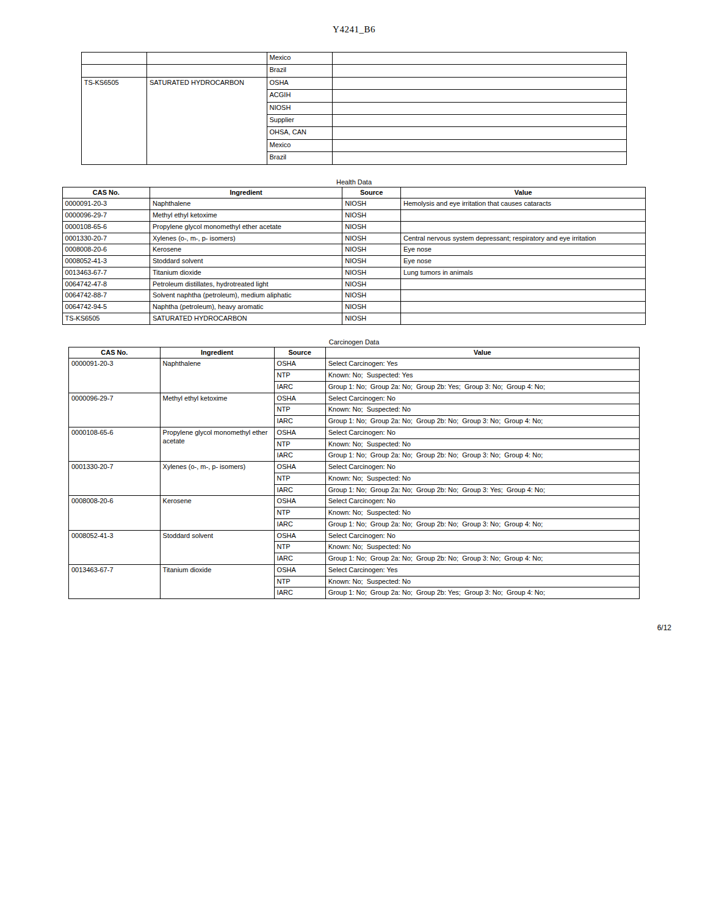Y4241_B6
| | | Mexico | |
| | | Brazil | |
| TS-KS6505 | SATURATED HYDROCARBON | OSHA | |
| ACGIH | |
| NIOSH | |
| Supplier | |
| OHSA, CAN | |
| Mexico | |
| Brazil | |
Health Data
| CAS No. | Ingredient | Source | Value |
| --- | --- | --- | --- |
| 0000091-20-3 | Naphthalene | NIOSH | Hemolysis and eye irritation that causes cataracts |
| 0000096-29-7 | Methyl ethyl ketoxime | NIOSH | |
| 0000108-65-6 | Propylene glycol monomethyl ether acetate | NIOSH | |
| 0001330-20-7 | Xylenes (o-, m-, p- isomers) | NIOSH | Central nervous system depressant; respiratory and eye irritation |
| 0008008-20-6 | Kerosene | NIOSH | Eye nose |
| 0008052-41-3 | Stoddard solvent | NIOSH | Eye nose |
| 0013463-67-7 | Titanium dioxide | NIOSH | Lung tumors in animals |
| 0064742-47-8 | Petroleum distillates, hydrotreated light | NIOSH | |
| 0064742-88-7 | Solvent naphtha (petroleum), medium aliphatic | NIOSH | |
| 0064742-94-5 | Naphtha (petroleum), heavy aromatic | NIOSH | |
| TS-KS6505 | SATURATED HYDROCARBON | NIOSH | |
Carcinogen Data
| CAS No. | Ingredient | Source | Value |
| --- | --- | --- | --- |
| 0000091-20-3 | Naphthalene | OSHA | Select Carcinogen: Yes |
| NTP | Known: No; Suspected: Yes |
| IARC | Group 1: No; Group 2a: No; Group 2b: Yes; Group 3: No; Group 4: No; |
| 0000096-29-7 | Methyl ethyl ketoxime | OSHA | Select Carcinogen: No |
| NTP | Known: No; Suspected: No |
| IARC | Group 1: No; Group 2a: No; Group 2b: No; Group 3: No; Group 4: No; |
| 0000108-65-6 | Propylene glycol monomethyl ether acetate | OSHA | Select Carcinogen: No |
| NTP | Known: No; Suspected: No |
| IARC | Group 1: No; Group 2a: No; Group 2b: No; Group 3: No; Group 4: No; |
| 0001330-20-7 | Xylenes (o-, m-, p- isomers) | OSHA | Select Carcinogen: No |
| NTP | Known: No; Suspected: No |
| IARC | Group 1: No; Group 2a: No; Group 2b: No; Group 3: Yes; Group 4: No; |
| 0008008-20-6 | Kerosene | OSHA | Select Carcinogen: No |
| NTP | Known: No; Suspected: No |
| IARC | Group 1: No; Group 2a: No; Group 2b: No; Group 3: No; Group 4: No; |
| 0008052-41-3 | Stoddard solvent | OSHA | Select Carcinogen: No |
| NTP | Known: No; Suspected: No |
| IARC | Group 1: No; Group 2a: No; Group 2b: No; Group 3: No; Group 4: No; |
| 0013463-67-7 | Titanium dioxide | OSHA | Select Carcinogen: Yes |
| NTP | Known: No; Suspected: No |
| IARC | Group 1: No; Group 2a: No; Group 2b: Yes; Group 3: No; Group 4: No; |
6/12